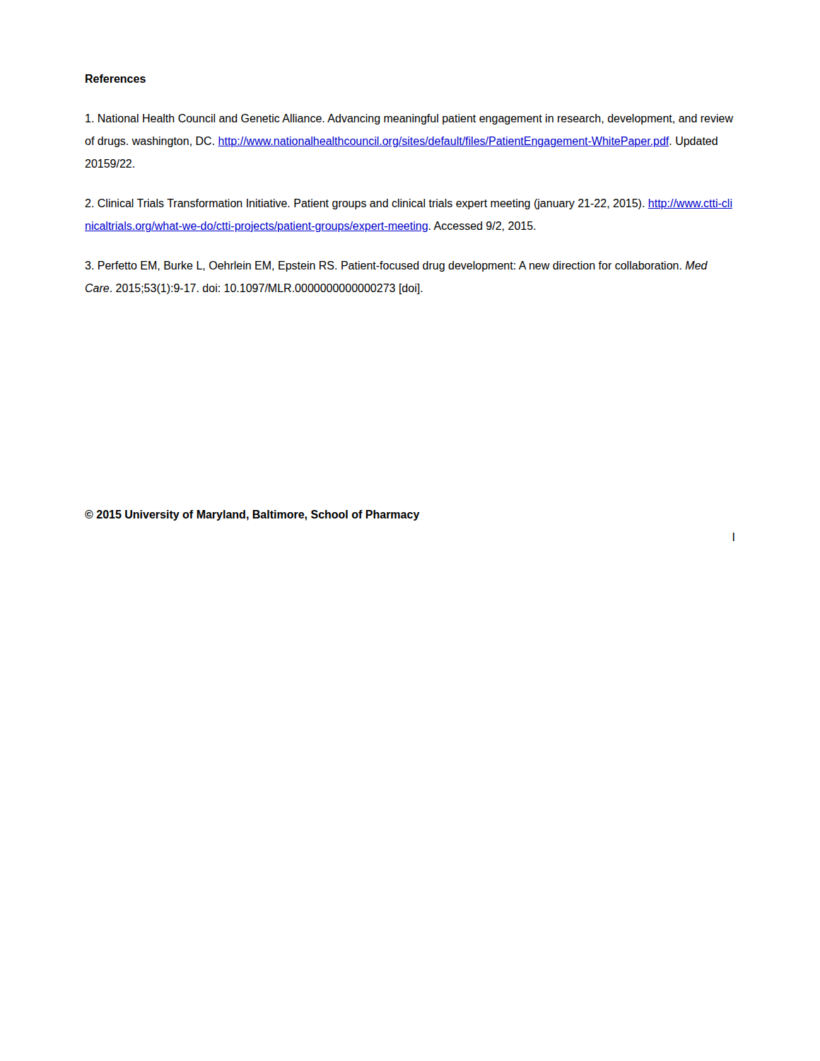References
1. National Health Council and Genetic Alliance. Advancing meaningful patient engagement in research, development, and review of drugs. washington, DC. http://www.nationalhealthcouncil.org/sites/default/files/PatientEngagement-WhitePaper.pdf. Updated 20159/22.
2. Clinical Trials Transformation Initiative. Patient groups and clinical trials expert meeting (january 21-22, 2015). http://www.ctti-clinicaltrials.org/what-we-do/ctti-projects/patient-groups/expert-meeting. Accessed 9/2, 2015.
3. Perfetto EM, Burke L, Oehrlein EM, Epstein RS. Patient-focused drug development: A new direction for collaboration. Med Care. 2015;53(1):9-17. doi: 10.1097/MLR.0000000000000273 [doi].
© 2015 University of Maryland, Baltimore, School of Pharmacy
I